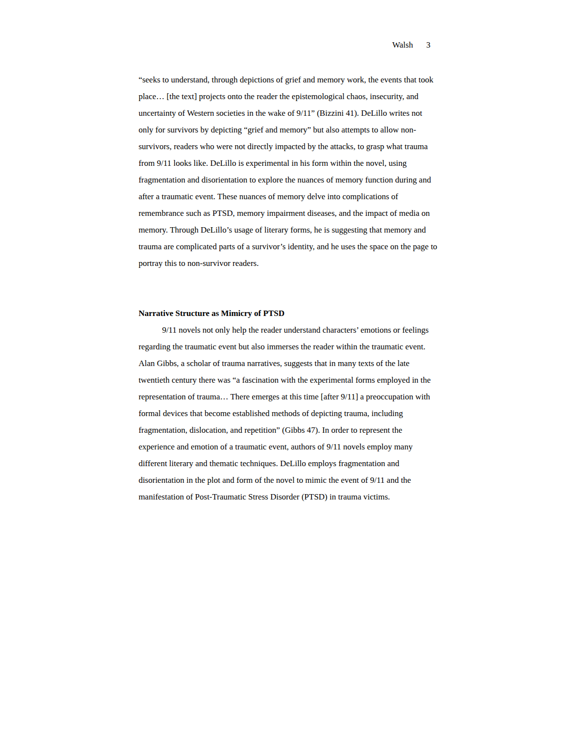Walsh3
“seeks to understand, through depictions of grief and memory work, the events that took place… [the text] projects onto the reader the epistemological chaos, insecurity, and uncertainty of Western societies in the wake of 9/11” (Bizzini 41). DeLillo writes not only for survivors by depicting “grief and memory” but also attempts to allow non-survivors, readers who were not directly impacted by the attacks, to grasp what trauma from 9/11 looks like. DeLillo is experimental in his form within the novel, using fragmentation and disorientation to explore the nuances of memory function during and after a traumatic event. These nuances of memory delve into complications of remembrance such as PTSD, memory impairment diseases, and the impact of media on memory. Through DeLillo’s usage of literary forms, he is suggesting that memory and trauma are complicated parts of a survivor’s identity, and he uses the space on the page to portray this to non-survivor readers.
Narrative Structure as Mimicry of PTSD
9/11 novels not only help the reader understand characters’ emotions or feelings regarding the traumatic event but also immerses the reader within the traumatic event. Alan Gibbs, a scholar of trauma narratives, suggests that in many texts of the late twentieth century there was “a fascination with the experimental forms employed in the representation of trauma… There emerges at this time [after 9/11] a preoccupation with formal devices that become established methods of depicting trauma, including fragmentation, dislocation, and repetition” (Gibbs 47). In order to represent the experience and emotion of a traumatic event, authors of 9/11 novels employ many different literary and thematic techniques. DeLillo employs fragmentation and disorientation in the plot and form of the novel to mimic the event of 9/11 and the manifestation of Post-Traumatic Stress Disorder (PTSD) in trauma victims.